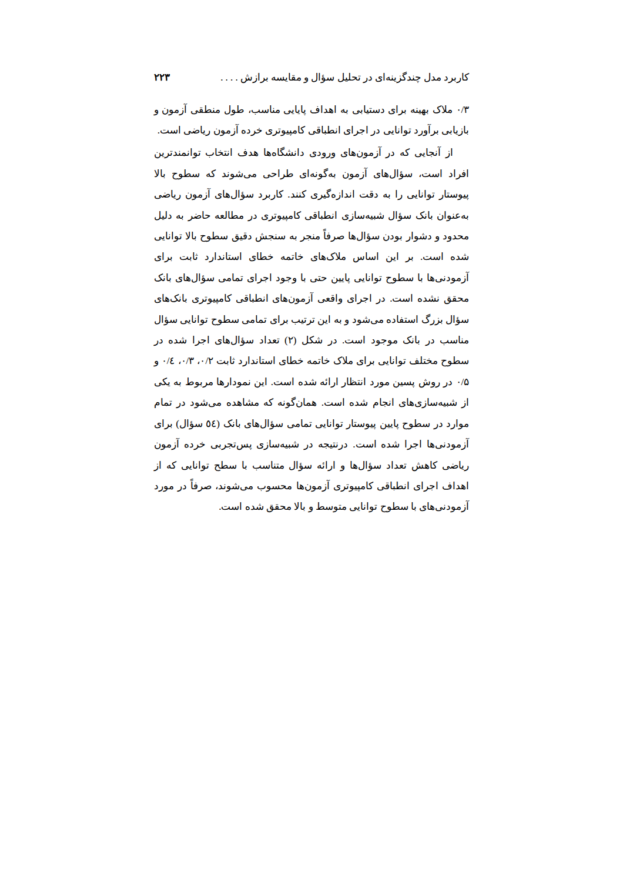کاربرد مدل چندگزینه‌ای در تحلیل سؤال و مقایسه برازش . . . . ۲۲۳
۰/۳ ملاک بهینه برای دستیابی به اهداف پایایی مناسب، طول منطقی آزمون و بازیابی برآورد توانایی در اجرای انطباقی کامپیوتری خرده آزمون ریاضی است.
از آنجایی که در آزمون‌های ورودی دانشگاه‌ها هدف انتخاب توانمندترین افراد است، سؤال‌های آزمون به‌گونه‌ای طراحی می‌شوند که سطوح بالا پیوستار توانایی را به دقت اندازه‌گیری کنند. کاربرد سؤال‌های آزمون ریاضی به‌عنوان بانک سؤال شبیه‌سازی انطباقی کامپیوتری در مطالعه حاضر به دلیل محدود و دشوار بودن سؤال‌ها صرفاً منجر به سنجش دقیق سطوح بالا توانایی شده است. بر این اساس ملاک‌های خاتمه خطای استاندارد ثابت برای آزمودنی‌ها با سطوح توانایی پایین حتی با وجود اجرای تمامی سؤال‌های بانک محقق نشده است. در اجرای واقعی آزمون‌های انطباقی کامپیوتری بانک‌های سؤال بزرگ استفاده می‌شود و به این ترتیب برای تمامی سطوح توانایی سؤال مناسب در بانک موجود است. در شکل (۲) تعداد سؤال‌های اجرا شده در سطوح مختلف توانایی برای ملاک خاتمه خطای استاندارد ثابت ۰/۲، ۰/۳، ۰/٤ و ۰/۵ در روش پسین مورد انتظار ارائه شده است. این نمودارها مربوط به یکی از شبیه‌سازی‌های انجام شده است. همان‌گونه که مشاهده می‌شود در تمام موارد در سطوح پایین پیوستار توانایی تمامی سؤال‌های بانک (٥٤ سؤال) برای آزمودنی‌ها اجرا شده است. درنتیجه در شبیه‌سازی پس‌تجربی خرده آزمون ریاضی کاهش تعداد سؤال‌ها و ارائه سؤال متناسب با سطح توانایی که از اهداف اجرای انطباقی کامپیوتری آزمون‌ها محسوب می‌شوند، صرفاً در مورد آزمودنی‌های با سطوح توانایی متوسط و بالا محقق شده است.